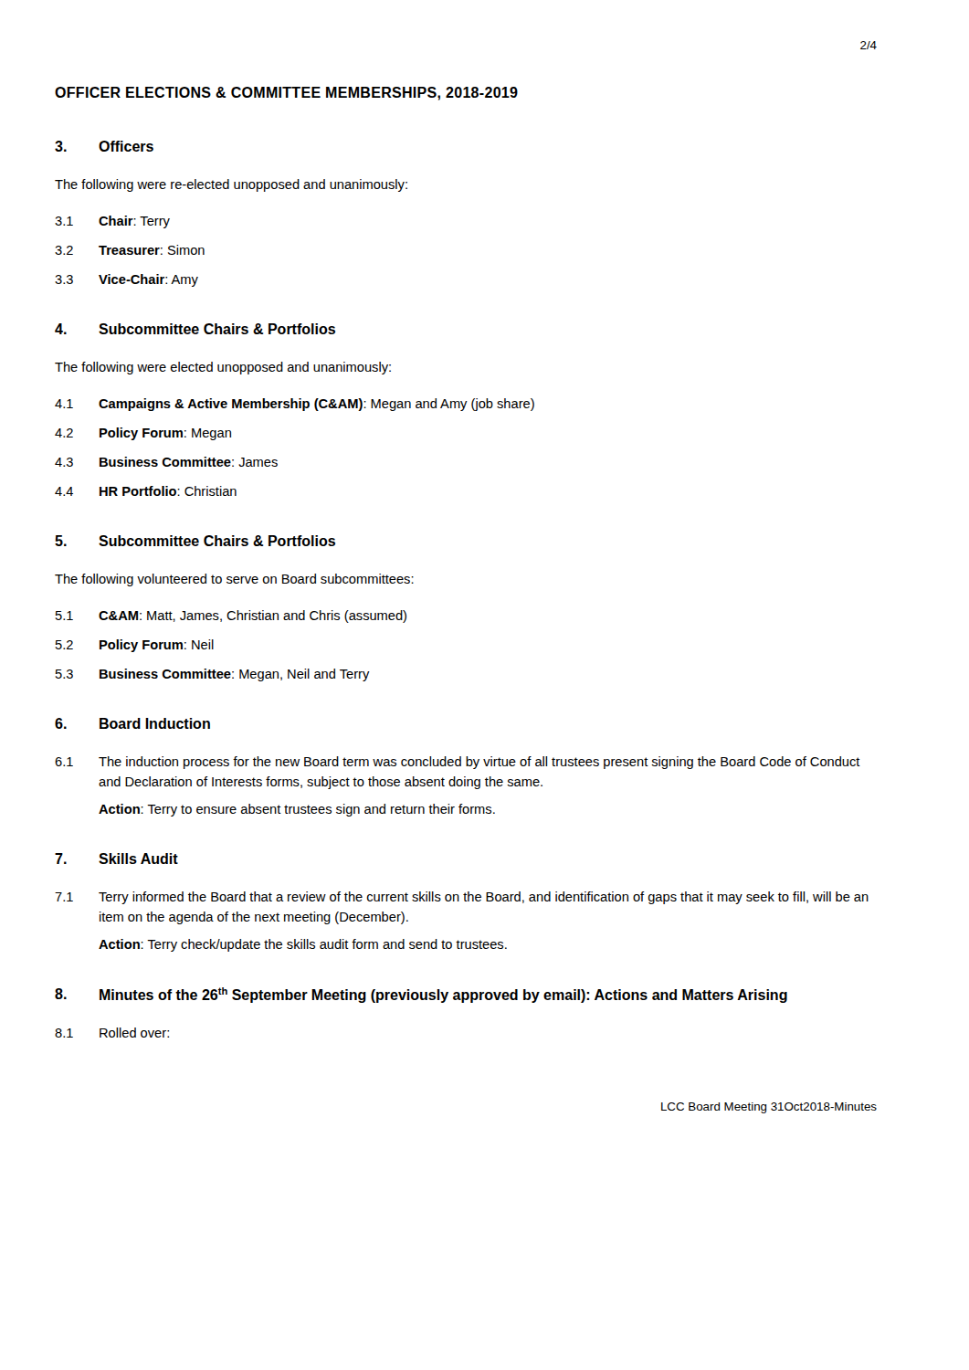2/4
OFFICER ELECTIONS & COMMITTEE MEMBERSHIPS, 2018-2019
3. Officers
The following were re-elected unopposed and unanimously:
3.1 Chair: Terry
3.2 Treasurer: Simon
3.3 Vice-Chair: Amy
4. Subcommittee Chairs & Portfolios
The following were elected unopposed and unanimously:
4.1 Campaigns & Active Membership (C&AM): Megan and Amy (job share)
4.2 Policy Forum: Megan
4.3 Business Committee: James
4.4 HR Portfolio: Christian
5. Subcommittee Chairs & Portfolios
The following volunteered to serve on Board subcommittees:
5.1 C&AM: Matt, James, Christian and Chris (assumed)
5.2 Policy Forum: Neil
5.3 Business Committee: Megan, Neil and Terry
6. Board Induction
6.1 The induction process for the new Board term was concluded by virtue of all trustees present signing the Board Code of Conduct and Declaration of Interests forms, subject to those absent doing the same.
Action: Terry to ensure absent trustees sign and return their forms.
7. Skills Audit
7.1 Terry informed the Board that a review of the current skills on the Board, and identification of gaps that it may seek to fill, will be an item on the agenda of the next meeting (December).
Action: Terry check/update the skills audit form and send to trustees.
8. Minutes of the 26th September Meeting (previously approved by email): Actions and Matters Arising
8.1 Rolled over:
LCC Board Meeting 31Oct2018-Minutes